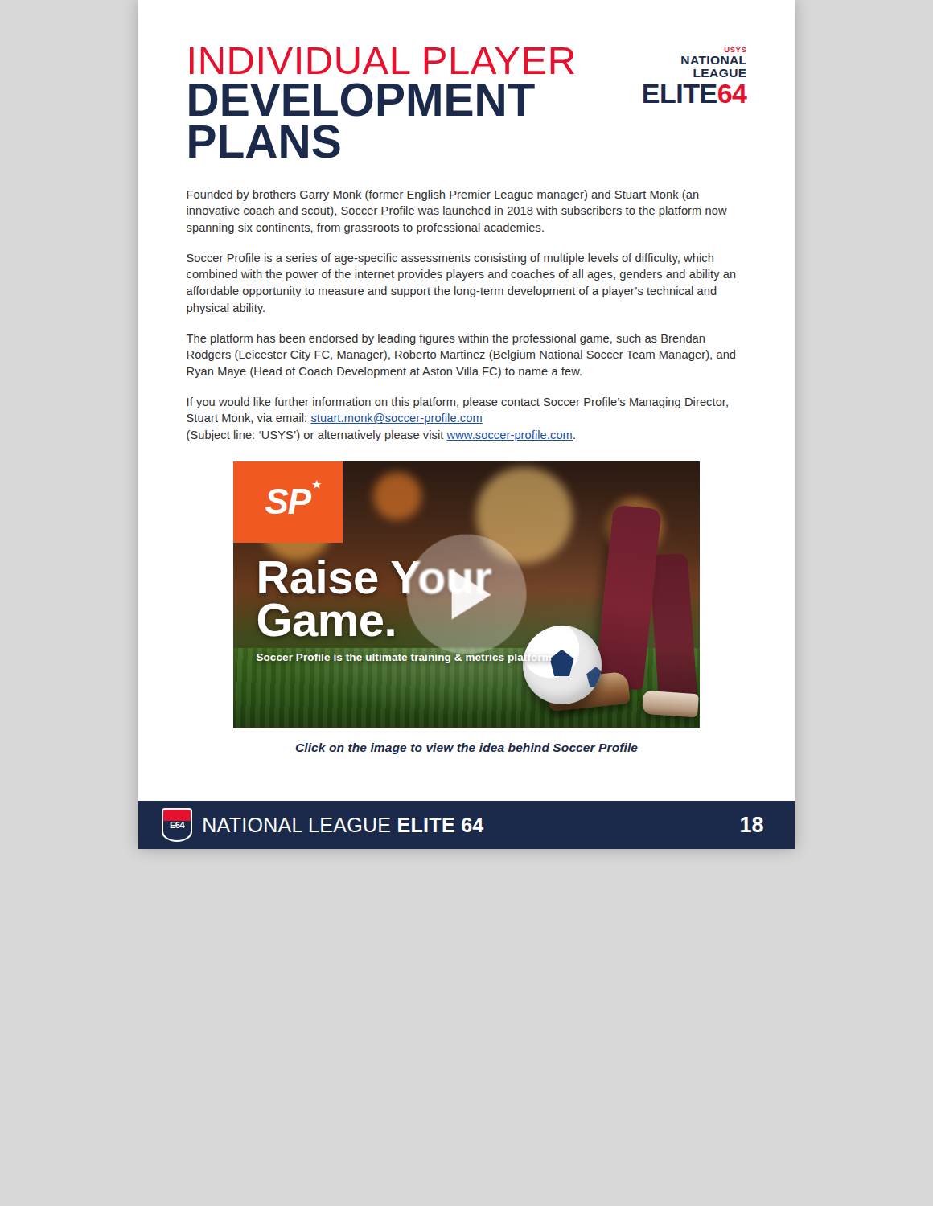INDIVIDUAL PLAYER DEVELOPMENT PLANS
USYS NATIONAL LEAGUE ELITE 64
Founded by brothers Garry Monk (former English Premier League manager) and Stuart Monk (an innovative coach and scout), Soccer Profile was launched in 2018 with subscribers to the platform now spanning six continents, from grassroots to professional academies.
Soccer Profile is a series of age-specific assessments consisting of multiple levels of difficulty, which combined with the power of the internet provides players and coaches of all ages, genders and ability an affordable opportunity to measure and support the long-term development of a player’s technical and physical ability.
The platform has been endorsed by leading figures within the professional game, such as Brendan Rodgers (Leicester City FC, Manager), Roberto Martinez (Belgium National Soccer Team Manager), and Ryan Maye (Head of Coach Development at Aston Villa FC) to name a few.
If you would like further information on this platform, please contact Soccer Profile’s Managing Director, Stuart Monk, via email: stuart.monk@soccer-profile.com
(Subject line: ‘USYS’) or alternatively please visit www.soccer-profile.com.
SP Raise Your
Game. Soccer Profile is the ultimate training & metrics platform
Click on the image to view the idea behind Soccer Profile
E64
NATIONAL LEAGUE ELITE 64
18